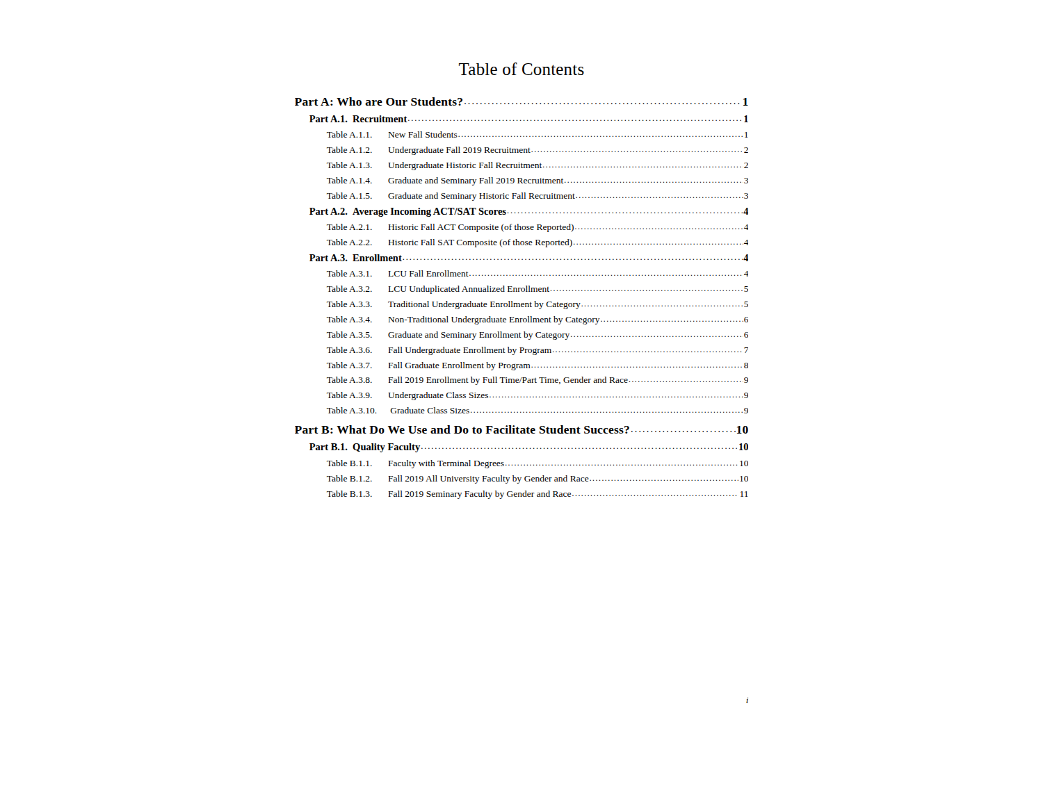Table of Contents
Part A: Who are Our Students? .................................................................................................................. 1
Part A.1. Recruitment ......................................................................................................................... 1
Table A.1.1. New Fall Students ................................................................................................................. 1
Table A.1.2. Undergraduate Fall 2019 Recruitment ................................................................................. 2
Table A.1.3. Undergraduate Historic Fall Recruitment .............................................................................. 2
Table A.1.4. Graduate and Seminary Fall 2019 Recruitment ............................................................... 3
Table A.1.5. Graduate and Seminary Historic Fall Recruitment ............................................................ 3
Part A.2. Average Incoming ACT/SAT Scores ................................................................................. 4
Table A.2.1. Historic Fall ACT Composite (of those Reported) .............................................................. 4
Table A.2.2. Historic Fall SAT Composite (of those Reported) ............................................................... 4
Part A.3. Enrollment ........................................................................................................................... 4
Table A.3.1. LCU Fall Enrollment ............................................................................................................. 4
Table A.3.2. LCU Unduplicated Annualized Enrollment ........................................................................... 5
Table A.3.3. Traditional Undergraduate Enrollment by Category ......................................................... 5
Table A.3.4. Non-Traditional Undergraduate Enrollment by Category .................................................... 6
Table A.3.5. Graduate and Seminary Enrollment by Category ............................................................. 6
Table A.3.6. Fall Undergraduate Enrollment by Program ..................................................................... 7
Table A.3.7. Fall Graduate Enrollment by Program ............................................................................. 8
Table A.3.8. Fall 2019 Enrollment by Full Time/Part Time, Gender and Race ....................................... 9
Table A.3.9. Undergraduate Class Sizes ..................................................................................................... 9
Table A.3.10. Graduate Class Sizes ............................................................................................................. 9
Part B: What Do We Use and Do to Facilitate Student Success? ............................................. 10
Part B.1. Quality Faculty ................................................................................................................... 10
Table B.1.1. Faculty with Terminal Degrees ......................................................................................... 10
Table B.1.2. Fall 2019 All University Faculty by Gender and Race ....................................................... 10
Table B.1.3. Fall 2019 Seminary Faculty by Gender and Race ............................................................. 11
i